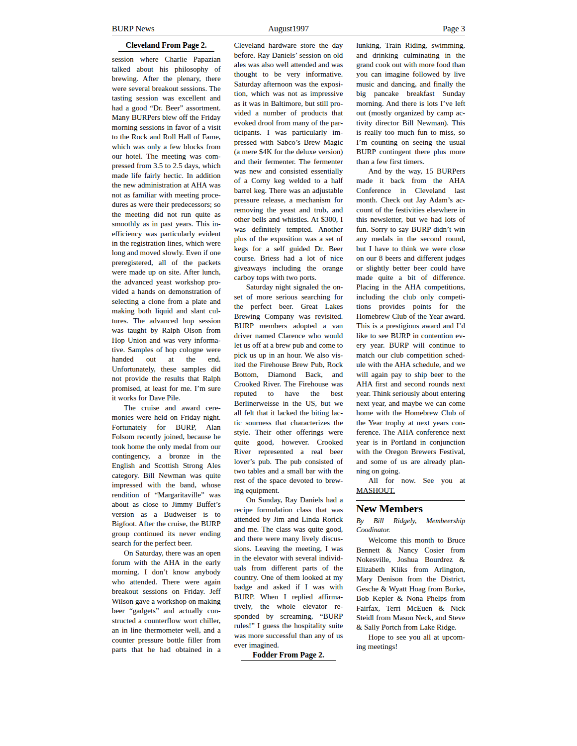BURP News
August1997
Page 3
Cleveland From Page 2.
session where Charlie Papazian talked about his philosophy of brewing. After the plenary, there were several breakout sessions. The tasting session was excellent and had a good “Dr. Beer” assortment. Many BURPers blew off the Friday morning sessions in favor of a visit to the Rock and Roll Hall of Fame, which was only a few blocks from our hotel. The meeting was compressed from 3.5 to 2.5 days, which made life fairly hectic. In addition the new administration at AHA was not as familiar with meeting procedures as were their predecessors; so the meeting did not run quite as smoothly as in past years. This inefficiency was particularly evident in the registration lines, which were long and moved slowly. Even if one preregistered, all of the packets were made up on site. After lunch, the advanced yeast workshop provided a hands on demonstration of selecting a clone from a plate and making both liquid and slant cultures. The advanced hop session was taught by Ralph Olson from Hop Union and was very informative. Samples of hop cologne were handed out at the end. Unfortunately, these samples did not provide the results that Ralph promised, at least for me. I’m sure it works for Dave Pile.
The cruise and award ceremonies were held on Friday night. Fortunately for BURP, Alan Folsom recently joined, because he took home the only medal from our contingency, a bronze in the English and Scottish Strong Ales category. Bill Newman was quite impressed with the band, whose rendition of “Margaritaville” was about as close to Jimmy Buffet’s version as a Budweiser is to Bigfoot. After the cruise, the BURP group continued its never ending search for the perfect beer.
On Saturday, there was an open forum with the AHA in the early morning. I don’t know anybody who attended. There were again breakout sessions on Friday. Jeff Wilson gave a workshop on making beer “gadgets” and actually constructed a counterflow wort chiller, an in line thermometer well, and a counter pressure bottle filler from parts that he had obtained in a Cleveland hardware store the day before. Ray Daniels’ session on old ales was also well attended and was thought to be very informative. Saturday afternoon was the exposition, which was not as impressive as it was in Baltimore, but still provided a number of products that evoked drool from many of the participants. I was particularly impressed with Sabco’s Brew Magic (a mere $4K for the deluxe version) and their fermenter. The fermenter was new and consisted essentially of a Corny keg welded to a half barrel keg. There was an adjustable pressure release, a mechanism for removing the yeast and trub, and other bells and whistles. At $300, I was definitely tempted. Another plus of the exposition was a set of kegs for a self guided Dr. Beer course. Briess had a lot of nice giveaways including the orange carboy tops with two ports.
Saturday night signaled the onset of more serious searching for the perfect beer. Great Lakes Brewing Company was revisited. BURP members adopted a van driver named Clarence who would let us off at a brew pub and come to pick us up in an hour. We also visited the Firehouse Brew Pub, Rock Bottom, Diamond Back, and Crooked River. The Firehouse was reputed to have the best Berlinerweisse in the US, but we all felt that it lacked the biting lactic sourness that characterizes the style. Their other offerings were quite good, however. Crooked River represented a real beer lover’s pub. The pub consisted of two tables and a small bar with the rest of the space devoted to brewing equipment.
On Sunday, Ray Daniels had a recipe formulation class that was attended by Jim and Linda Rorick and me. The class was quite good, and there were many lively discussions. Leaving the meeting, I was in the elevator with several individuals from different parts of the country. One of them looked at my badge and asked if I was with BURP. When I replied affirmatively, the whole elevator responded by screaming, “BURP rules!” I guess the hospitality suite was more successful than any of us ever imagined.
Fodder From Page 2.
lunking, Train Riding, swimming, and drinking culminating in the grand cook out with more food than you can imagine followed by live music and dancing, and finally the big pancake breakfast Sunday morning. And there is lots I’ve left out (mostly organized by camp activity director Bill Newman). This is really too much fun to miss, so I’m counting on seeing the usual BURP contingent there plus more than a few first timers.
And by the way, 15 BURPers made it back from the AHA Conference in Cleveland last month. Check out Jay Adam’s account of the festivities elsewhere in this newsletter, but we had lots of fun. Sorry to say BURP didn’t win any medals in the second round, but I have to think we were close on our 8 beers and different judges or slightly better beer could have made quite a bit of difference. Placing in the AHA competitions, including the club only competitions provides points for the Homebrew Club of the Year award. This is a prestigious award and I’d like to see BURP in contention every year. BURP will continue to match our club competition schedule with the AHA schedule, and we will again pay to ship beer to the AHA first and second rounds next year. Think seriously about entering next year, and maybe we can come home with the Homebrew Club of the Year trophy at next years conference. The AHA conference next year is in Portland in conjunction with the Oregon Brewers Festival, and some of us are already planning on going.
All for now. See you at MASHOUT.
New Members
By Bill Ridgely, Membeership Coodinator.
Welcome this month to Bruce Bennett & Nancy Cosier from Nokesville, Joshua Bourdrez & Elizabeth Kliks from Arlington, Mary Denison from the District, Gesche & Wyatt Hoag from Burke, Bob Kepler & Nona Phelps from Fairfax, Terri McEuen & Nick Steidl from Mason Neck, and Steve & Sally Portch from Lake Ridge.
Hope to see you all at upcoming meetings!